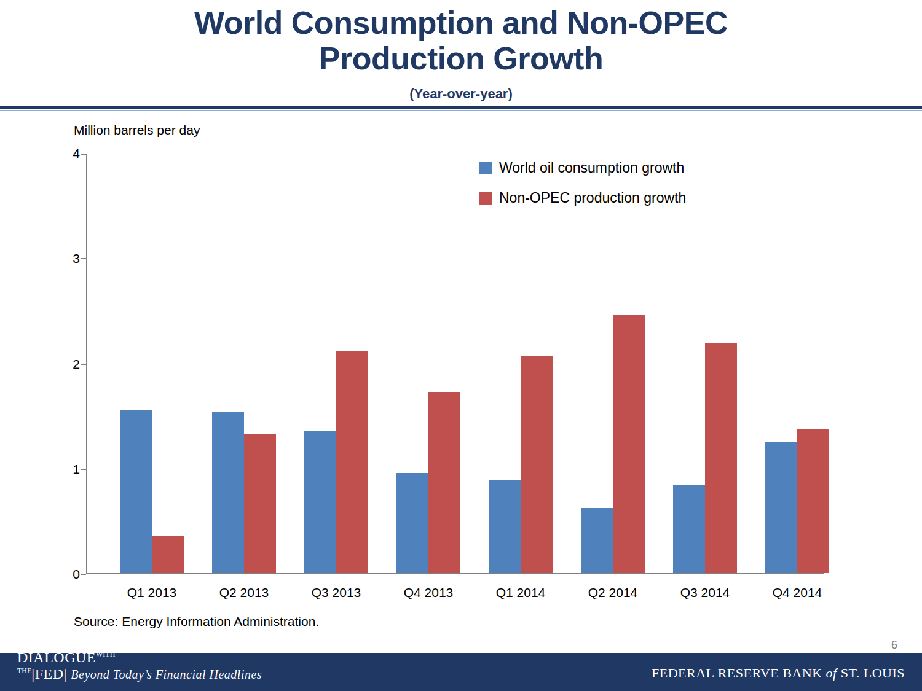World Consumption and Non-OPEC
Production Growth
(Year-over-year)
Million barrels per day
0
1
2
3
4
World oil consumption growth
Non-OPEC production growth
Q1 2013
Q2 2013
Q3 2013
Q4 2013
Q1 2014
Q2 2014
Q3 2014
Q4 2014
Source: Energy Information Administration.
6
DIALOGUEWITH
THE|FED| Beyond Today’s Financial Headlines
FEDERAL RESERVE BANK of ST. LOUIS